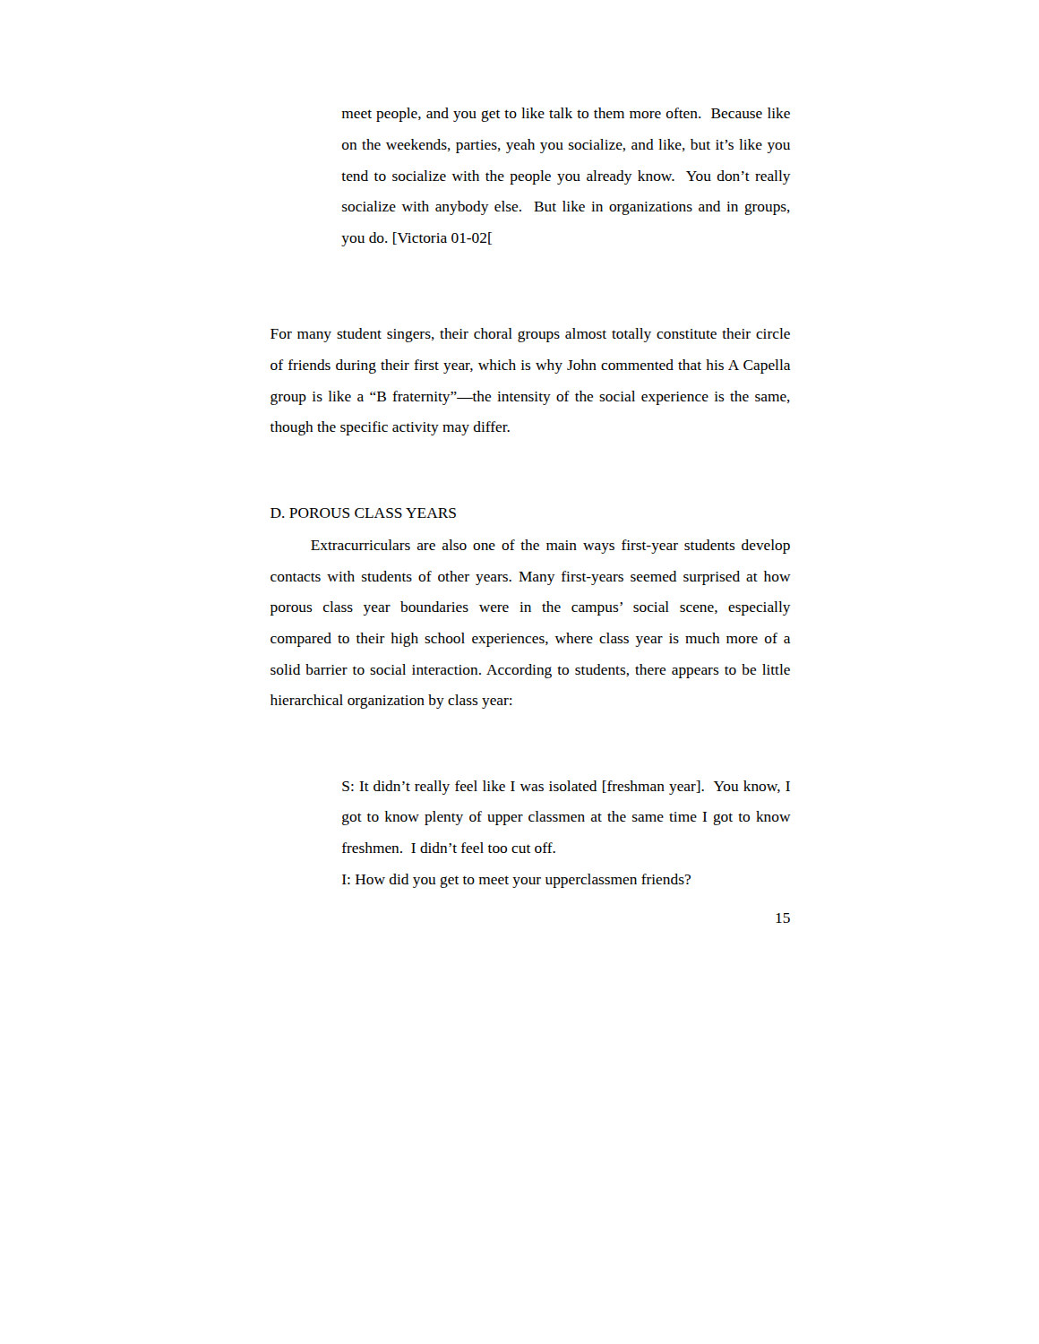meet people, and you get to like talk to them more often. Because like on the weekends, parties, yeah you socialize, and like, but it’s like you tend to socialize with the people you already know. You don’t really socialize with anybody else. But like in organizations and in groups, you do. [Victoria 01-02[
For many student singers, their choral groups almost totally constitute their circle of friends during their first year, which is why John commented that his A Capella group is like a “B fraternity”—the intensity of the social experience is the same, though the specific activity may differ.
D. POROUS CLASS YEARS
Extracurriculars are also one of the main ways first-year students develop contacts with students of other years. Many first-years seemed surprised at how porous class year boundaries were in the campus’ social scene, especially compared to their high school experiences, where class year is much more of a solid barrier to social interaction. According to students, there appears to be little hierarchical organization by class year:
S: It didn’t really feel like I was isolated [freshman year]. You know, I got to know plenty of upper classmen at the same time I got to know freshmen. I didn’t feel too cut off.
I: How did you get to meet your upperclassmen friends?
15